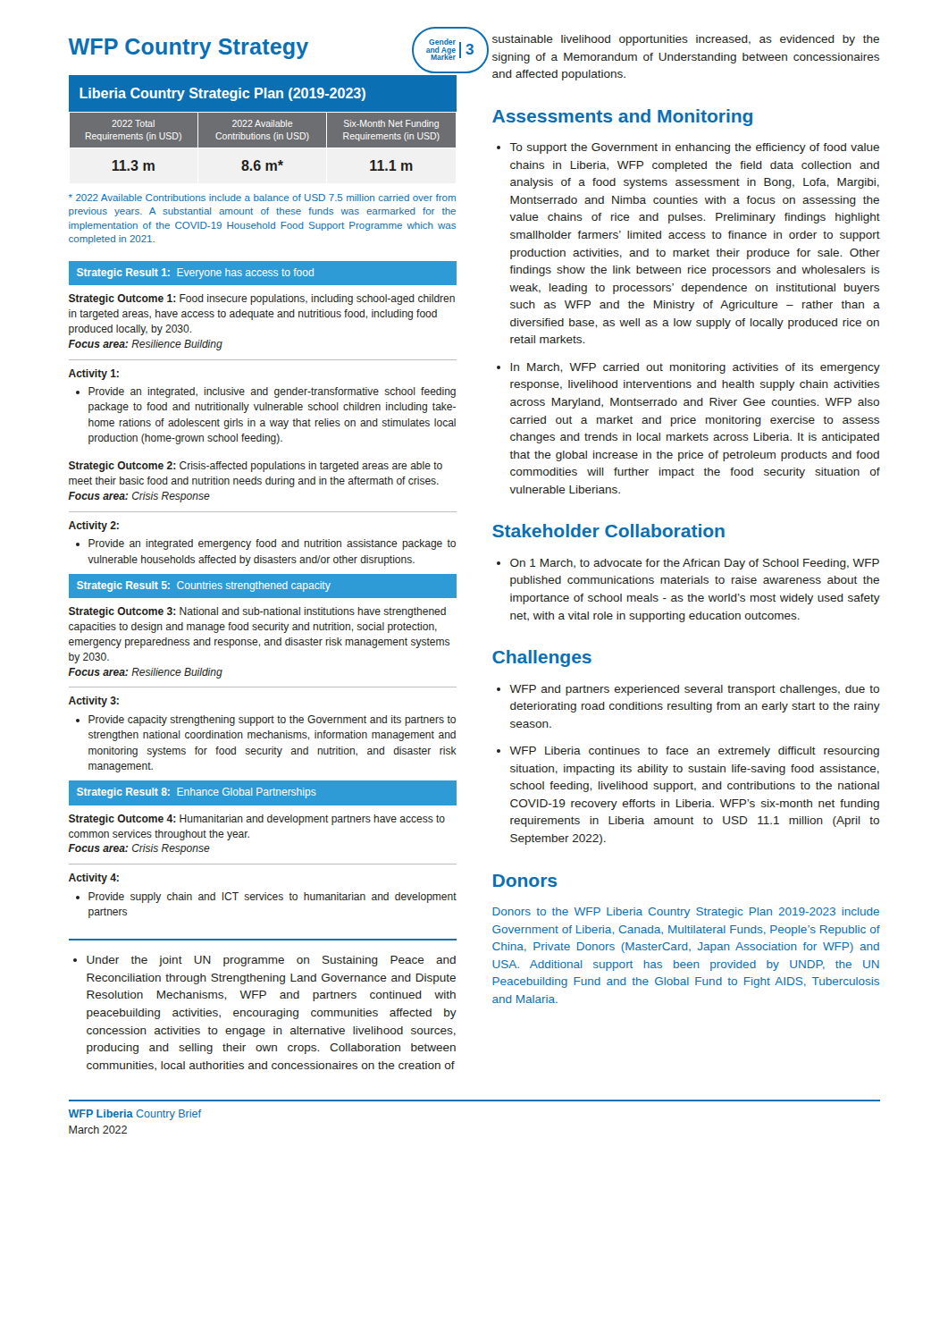Gender
and Age
Marker
3
WFP Country Strategy
Liberia Country Strategic Plan (2019-2023)
| 2022 Total Requirements (in USD) | 2022 Available Contributions (in USD) | Six-Month Net Funding Requirements (in USD) |
| --- | --- | --- |
| 11.3 m | 8.6 m* | 11.1 m |
* 2022 Available Contributions include a balance of USD 7.5 million carried over from previous years. A substantial amount of these funds was earmarked for the implementation of the COVID-19 Household Food Support Programme which was completed in 2021.
Strategic Result 1: Everyone has access to food
Strategic Outcome 1: Food insecure populations, including school-aged children in targeted areas, have access to adequate and nutritious food, including food produced locally, by 2030.
Focus area: Resilience Building
Activity 1:
Provide an integrated, inclusive and gender-transformative school feeding package to food and nutritionally vulnerable school children including take-home rations of adolescent girls in a way that relies on and stimulates local production (home-grown school feeding).
Strategic Outcome 2: Crisis-affected populations in targeted areas are able to meet their basic food and nutrition needs during and in the aftermath of crises.
Focus area: Crisis Response
Activity 2:
Provide an integrated emergency food and nutrition assistance package to vulnerable households affected by disasters and/or other disruptions.
Strategic Result 5: Countries strengthened capacity
Strategic Outcome 3: National and sub-national institutions have strengthened capacities to design and manage food security and nutrition, social protection, emergency preparedness and response, and disaster risk management systems by 2030.
Focus area: Resilience Building
Activity 3:
Provide capacity strengthening support to the Government and its partners to strengthen national coordination mechanisms, information management and monitoring systems for food security and nutrition, and disaster risk management.
Strategic Result 8: Enhance Global Partnerships
Strategic Outcome 4: Humanitarian and development partners have access to common services throughout the year.
Focus area: Crisis Response
Activity 4:
Provide supply chain and ICT services to humanitarian and development partners
Under the joint UN programme on Sustaining Peace and Reconciliation through Strengthening Land Governance and Dispute Resolution Mechanisms, WFP and partners continued with peacebuilding activities, encouraging communities affected by concession activities to engage in alternative livelihood sources, producing and selling their own crops. Collaboration between communities, local authorities and concessionaires on the creation of
sustainable livelihood opportunities increased, as evidenced by the signing of a Memorandum of Understanding between concessionaires and affected populations.
Assessments and Monitoring
To support the Government in enhancing the efficiency of food value chains in Liberia, WFP completed the field data collection and analysis of a food systems assessment in Bong, Lofa, Margibi, Montserrado and Nimba counties with a focus on assessing the value chains of rice and pulses. Preliminary findings highlight smallholder farmers’ limited access to finance in order to support production activities, and to market their produce for sale. Other findings show the link between rice processors and wholesalers is weak, leading to processors’ dependence on institutional buyers such as WFP and the Ministry of Agriculture – rather than a diversified base, as well as a low supply of locally produced rice on retail markets.
In March, WFP carried out monitoring activities of its emergency response, livelihood interventions and health supply chain activities across Maryland, Montserrado and River Gee counties. WFP also carried out a market and price monitoring exercise to assess changes and trends in local markets across Liberia. It is anticipated that the global increase in the price of petroleum products and food commodities will further impact the food security situation of vulnerable Liberians.
Stakeholder Collaboration
On 1 March, to advocate for the African Day of School Feeding, WFP published communications materials to raise awareness about the importance of school meals - as the world’s most widely used safety net, with a vital role in supporting education outcomes.
Challenges
WFP and partners experienced several transport challenges, due to deteriorating road conditions resulting from an early start to the rainy season.
WFP Liberia continues to face an extremely difficult resourcing situation, impacting its ability to sustain life-saving food assistance, school feeding, livelihood support, and contributions to the national COVID-19 recovery efforts in Liberia. WFP’s six-month net funding requirements in Liberia amount to USD 11.1 million (April to September 2022).
Donors
Donors to the WFP Liberia Country Strategic Plan 2019-2023 include Government of Liberia, Canada, Multilateral Funds, People’s Republic of China, Private Donors (MasterCard, Japan Association for WFP) and USA. Additional support has been provided by UNDP, the UN Peacebuilding Fund and the Global Fund to Fight AIDS, Tuberculosis and Malaria.
WFP Liberia Country Brief March 2022